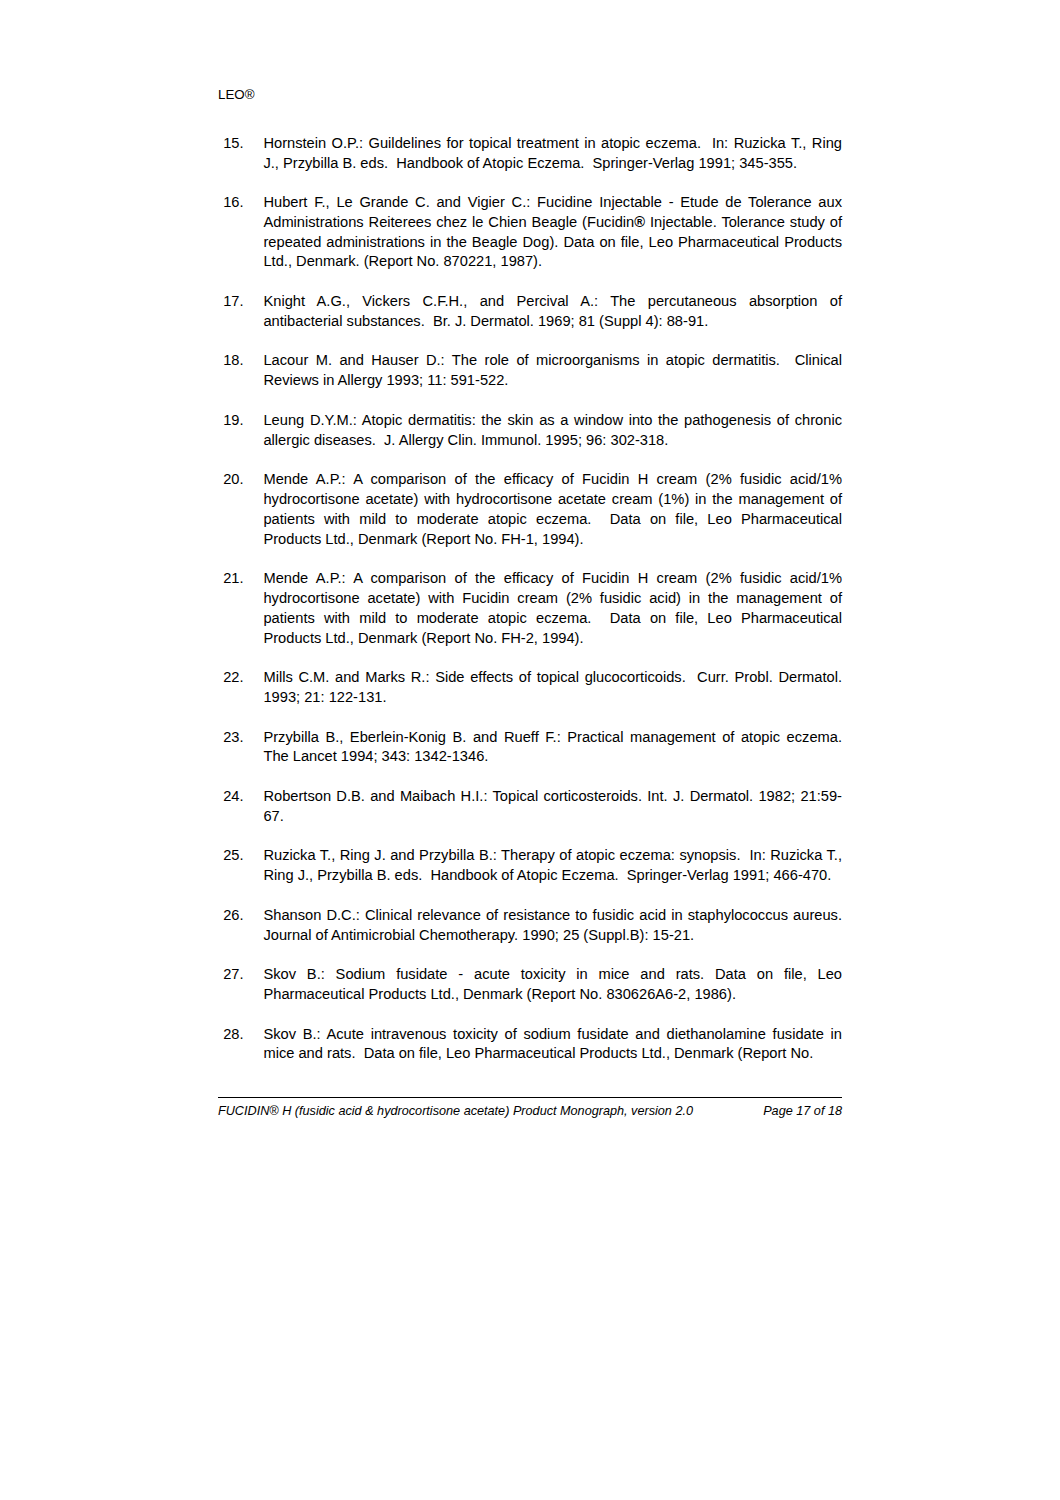LEO®
15. Hornstein O.P.: Guildelines for topical treatment in atopic eczema. In: Ruzicka T., Ring J., Przybilla B. eds. Handbook of Atopic Eczema. Springer-Verlag 1991; 345-355.
16. Hubert F., Le Grande C. and Vigier C.: Fucidine Injectable - Etude de Tolerance aux Administrations Reiterees chez le Chien Beagle (Fucidin® Injectable. Tolerance study of repeated administrations in the Beagle Dog). Data on file, Leo Pharmaceutical Products Ltd., Denmark. (Report No. 870221, 1987).
17. Knight A.G., Vickers C.F.H., and Percival A.: The percutaneous absorption of antibacterial substances. Br. J. Dermatol. 1969; 81 (Suppl 4): 88-91.
18. Lacour M. and Hauser D.: The role of microorganisms in atopic dermatitis. Clinical Reviews in Allergy 1993; 11: 591-522.
19. Leung D.Y.M.: Atopic dermatitis: the skin as a window into the pathogenesis of chronic allergic diseases. J. Allergy Clin. Immunol. 1995; 96: 302-318.
20. Mende A.P.: A comparison of the efficacy of Fucidin H cream (2% fusidic acid/1% hydrocortisone acetate) with hydrocortisone acetate cream (1%) in the management of patients with mild to moderate atopic eczema. Data on file, Leo Pharmaceutical Products Ltd., Denmark (Report No. FH-1, 1994).
21. Mende A.P.: A comparison of the efficacy of Fucidin H cream (2% fusidic acid/1% hydrocortisone acetate) with Fucidin cream (2% fusidic acid) in the management of patients with mild to moderate atopic eczema. Data on file, Leo Pharmaceutical Products Ltd., Denmark (Report No. FH-2, 1994).
22. Mills C.M. and Marks R.: Side effects of topical glucocorticoids. Curr. Probl. Dermatol. 1993; 21: 122-131.
23. Przybilla B., Eberlein-Konig B. and Rueff F.: Practical management of atopic eczema. The Lancet 1994; 343: 1342-1346.
24. Robertson D.B. and Maibach H.I.: Topical corticosteroids. Int. J. Dermatol. 1982; 21:59-67.
25. Ruzicka T., Ring J. and Przybilla B.: Therapy of atopic eczema: synopsis. In: Ruzicka T., Ring J., Przybilla B. eds. Handbook of Atopic Eczema. Springer-Verlag 1991; 466-470.
26. Shanson D.C.: Clinical relevance of resistance to fusidic acid in staphylococcus aureus. Journal of Antimicrobial Chemotherapy. 1990; 25 (Suppl.B): 15-21.
27. Skov B.: Sodium fusidate - acute toxicity in mice and rats. Data on file, Leo Pharmaceutical Products Ltd., Denmark (Report No. 830626A6-2, 1986).
28. Skov B.: Acute intravenous toxicity of sodium fusidate and diethanolamine fusidate in mice and rats. Data on file, Leo Pharmaceutical Products Ltd., Denmark (Report No.
FUCIDIN® H (fusidic acid & hydrocortisone acetate) Product Monograph, version 2.0 Page 17 of 18